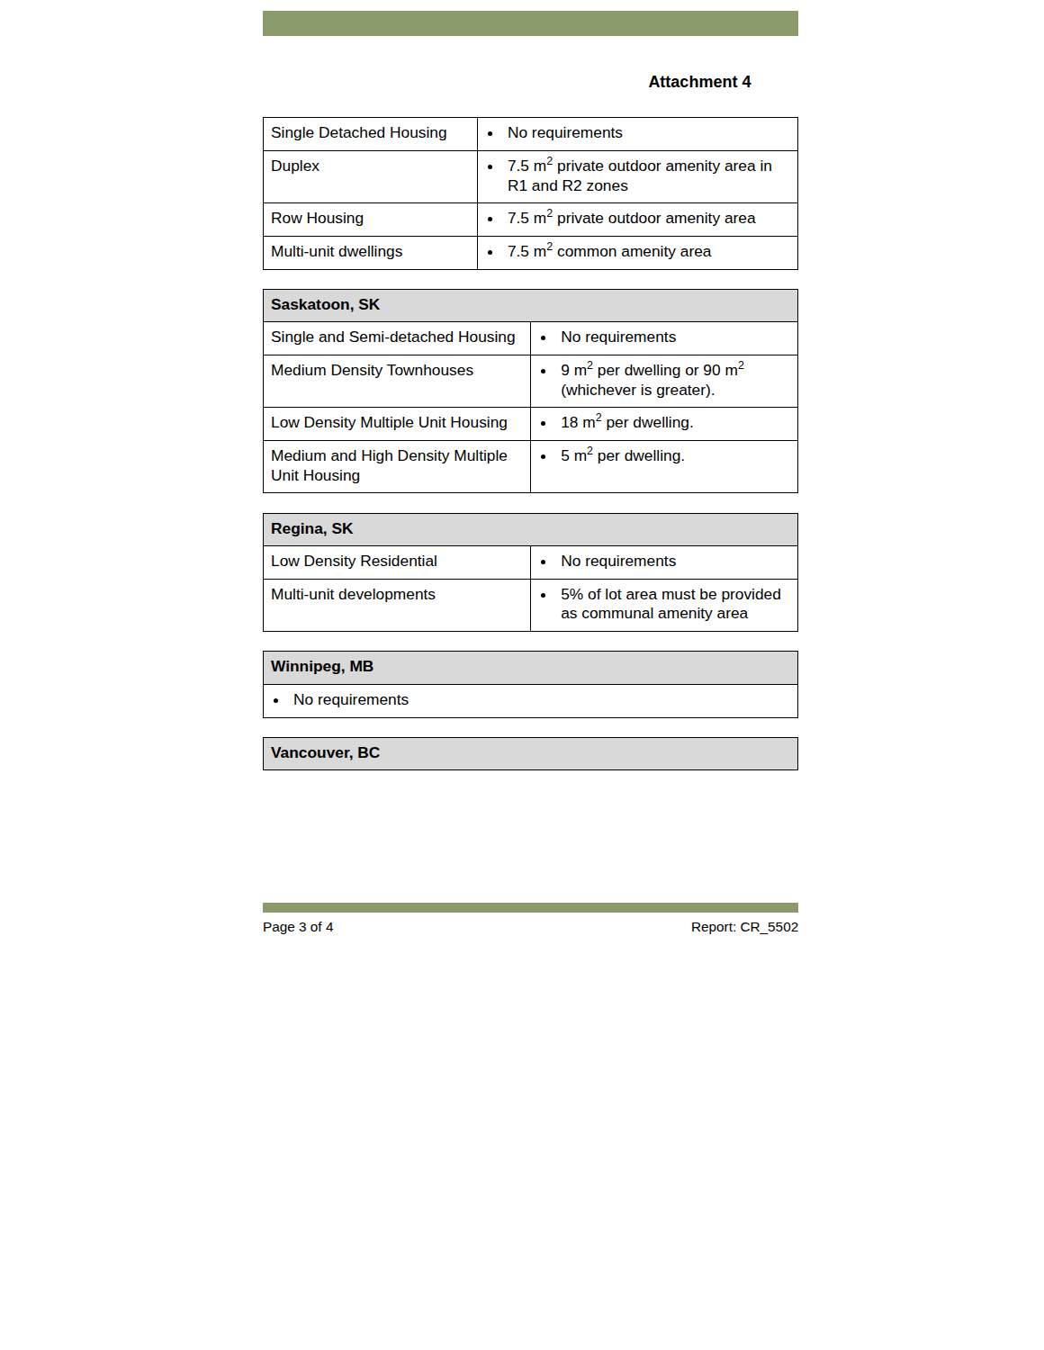Attachment 4
| Single Detached Housing | No requirements |
| Duplex | 7.5 m 2 private outdoor amenity area in R1 and R2 zones |
| Row Housing | 7.5 m 2 private outdoor amenity area |
| Multi-unit dwellings | 7.5 m 2 common amenity area |
| Saskatoon, SK |
| Single and Semi-detached Housing | No requirements |
| Medium Density Townhouses | 9 m 2 per dwelling or 90 m 2 (whichever is greater). |
| Low Density Multiple Unit Housing | 18 m 2 per dwelling. |
| Medium and High Density Multiple Unit Housing | 5 m 2 per dwelling. |
| Regina, SK |
| Low Density Residential | No requirements |
| Multi-unit developments | 5% of lot area must be provided as communal amenity area |
| Winnipeg, MB |
| No requirements |
| Vancouver, BC |
Page 3 of 4
Report: CR_5502